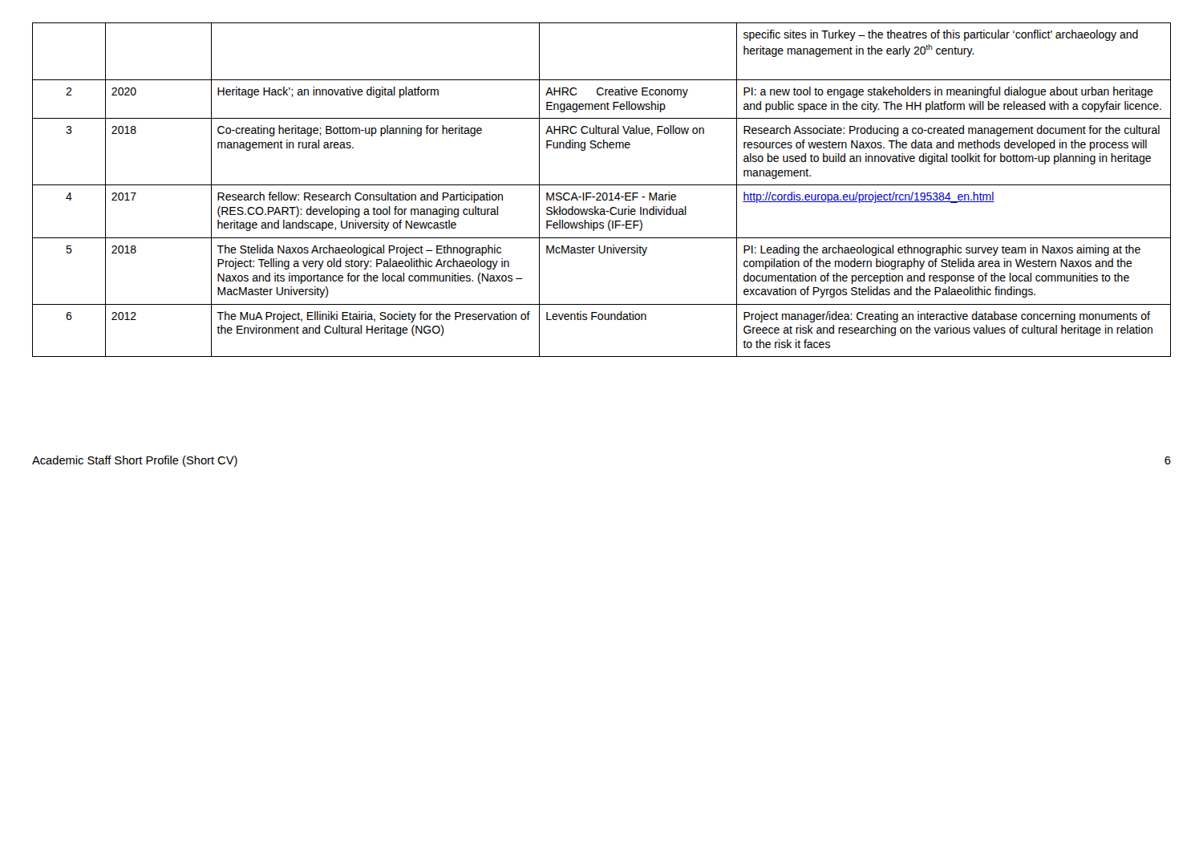| | | | | specific sites in Turkey – the theatres of this particular ‘conflict’ archaeology and heritage management in the early 20 th century. |
| 2 | 2020 | Heritage Hack’; an innovative digital platform | AHRC Creative Economy Engagement Fellowship | PI: a new tool to engage stakeholders in meaningful dialogue about urban heritage and public space in the city. The HH platform will be released with a copyfair licence. |
| 3 | 2018 | Co-creating heritage; Bottom-up planning for heritage management in rural areas. | AHRC Cultural Value, Follow on Funding Scheme | Research Associate: Producing a co-created management document for the cultural resources of western Naxos. The data and methods developed in the process will also be used to build an innovative digital toolkit for bottom-up planning in heritage management. |
| 4 | 2017 | Research fellow: Research Consultation and Participation (RES.CO.PART): developing a tool for managing cultural heritage and landscape, University of Newcastle | MSCA-IF-2014-EF - Marie Skłodowska-Curie Individual Fellowships (IF-EF) | http://cordis.europa.eu/project/rcn/195384_en.html |
| 5 | 2018 | The Stelida Naxos Archaeological Project – Ethnographic Project: Telling a very old story: Palaeolithic Archaeology in Naxos and its importance for the local communities. (Naxos – MacMaster University) | McMaster University | PI: Leading the archaeological ethnographic survey team in Naxos aiming at the compilation of the modern biography of Stelida area in Western Naxos and the documentation of the perception and response of the local communities to the excavation of Pyrgos Stelidas and the Palaeolithic findings. |
| 6 | 2012 | The MuA Project, Elliniki Etairia, Society for the Preservation of the Environment and Cultural Heritage (NGO) | Leventis Foundation | Project manager/idea: Creating an interactive database concerning monuments of Greece at risk and researching on the various values of cultural heritage in relation to the risk it faces |
Academic Staff Short Profile (Short CV)
6